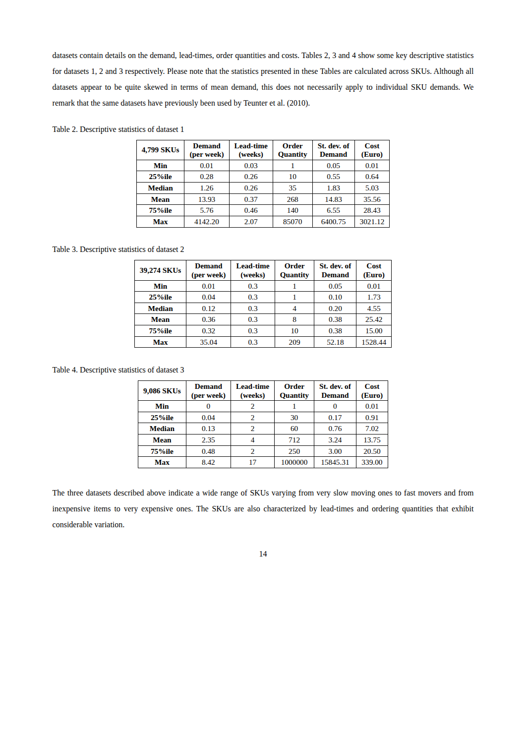datasets contain details on the demand, lead-times, order quantities and costs. Tables 2, 3 and 4 show some key descriptive statistics for datasets 1, 2 and 3 respectively. Please note that the statistics presented in these Tables are calculated across SKUs. Although all datasets appear to be quite skewed in terms of mean demand, this does not necessarily apply to individual SKU demands. We remark that the same datasets have previously been used by Teunter et al. (2010).
Table 2. Descriptive statistics of dataset 1
| 4,799 SKUs | Demand (per week) | Lead-time (weeks) | Order Quantity | St. dev. of Demand | Cost (Euro) |
| --- | --- | --- | --- | --- | --- |
| Min | 0.01 | 0.03 | 1 | 0.05 | 0.01 |
| 25%ile | 0.28 | 0.26 | 10 | 0.55 | 0.64 |
| Median | 1.26 | 0.26 | 35 | 1.83 | 5.03 |
| Mean | 13.93 | 0.37 | 268 | 14.83 | 35.56 |
| 75%ile | 5.76 | 0.46 | 140 | 6.55 | 28.43 |
| Max | 4142.20 | 2.07 | 85070 | 6400.75 | 3021.12 |
Table 3. Descriptive statistics of dataset 2
| 39,274 SKUs | Demand (per week) | Lead-time (weeks) | Order Quantity | St. dev. of Demand | Cost (Euro) |
| --- | --- | --- | --- | --- | --- |
| Min | 0.01 | 0.3 | 1 | 0.05 | 0.01 |
| 25%ile | 0.04 | 0.3 | 1 | 0.10 | 1.73 |
| Median | 0.12 | 0.3 | 4 | 0.20 | 4.55 |
| Mean | 0.36 | 0.3 | 8 | 0.38 | 25.42 |
| 75%ile | 0.32 | 0.3 | 10 | 0.38 | 15.00 |
| Max | 35.04 | 0.3 | 209 | 52.18 | 1528.44 |
Table 4. Descriptive statistics of dataset 3
| 9,086 SKUs | Demand (per week) | Lead-time (weeks) | Order Quantity | St. dev. of Demand | Cost (Euro) |
| --- | --- | --- | --- | --- | --- |
| Min | 0 | 2 | 1 | 0 | 0.01 |
| 25%ile | 0.04 | 2 | 30 | 0.17 | 0.91 |
| Median | 0.13 | 2 | 60 | 0.76 | 7.02 |
| Mean | 2.35 | 4 | 712 | 3.24 | 13.75 |
| 75%ile | 0.48 | 2 | 250 | 3.00 | 20.50 |
| Max | 8.42 | 17 | 1000000 | 15845.31 | 339.00 |
The three datasets described above indicate a wide range of SKUs varying from very slow moving ones to fast movers and from inexpensive items to very expensive ones. The SKUs are also characterized by lead-times and ordering quantities that exhibit considerable variation.
14